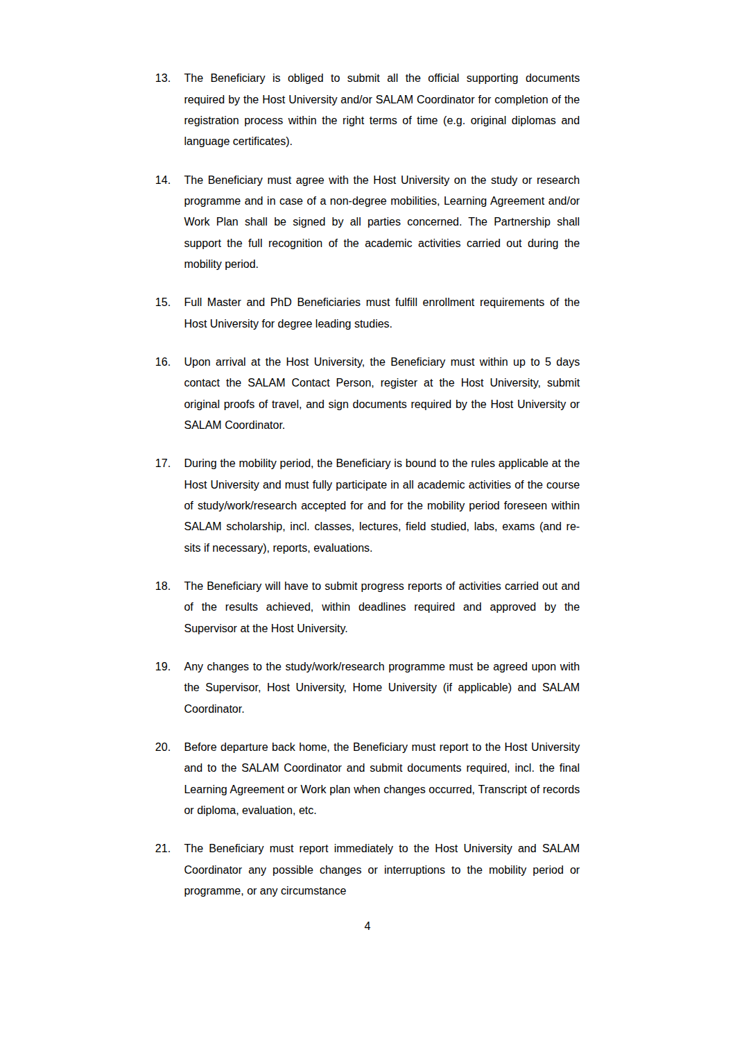13. The Beneficiary is obliged to submit all the official supporting documents required by the Host University and/or SALAM Coordinator for completion of the registration process within the right terms of time (e.g. original diplomas and language certificates).
14. The Beneficiary must agree with the Host University on the study or research programme and in case of a non-degree mobilities, Learning Agreement and/or Work Plan shall be signed by all parties concerned. The Partnership shall support the full recognition of the academic activities carried out during the mobility period.
15. Full Master and PhD Beneficiaries must fulfill enrollment requirements of the Host University for degree leading studies.
16. Upon arrival at the Host University, the Beneficiary must within up to 5 days contact the SALAM Contact Person, register at the Host University, submit original proofs of travel, and sign documents required by the Host University or SALAM Coordinator.
17. During the mobility period, the Beneficiary is bound to the rules applicable at the Host University and must fully participate in all academic activities of the course of study/work/research accepted for and for the mobility period foreseen within SALAM scholarship, incl. classes, lectures, field studied, labs, exams (and re-sits if necessary), reports, evaluations.
18. The Beneficiary will have to submit progress reports of activities carried out and of the results achieved, within deadlines required and approved by the Supervisor at the Host University.
19. Any changes to the study/work/research programme must be agreed upon with the Supervisor, Host University, Home University (if applicable) and SALAM Coordinator.
20. Before departure back home, the Beneficiary must report to the Host University and to the SALAM Coordinator and submit documents required, incl. the final Learning Agreement or Work plan when changes occurred, Transcript of records or diploma, evaluation, etc.
21. The Beneficiary must report immediately to the Host University and SALAM Coordinator any possible changes or interruptions to the mobility period or programme, or any circumstance
4